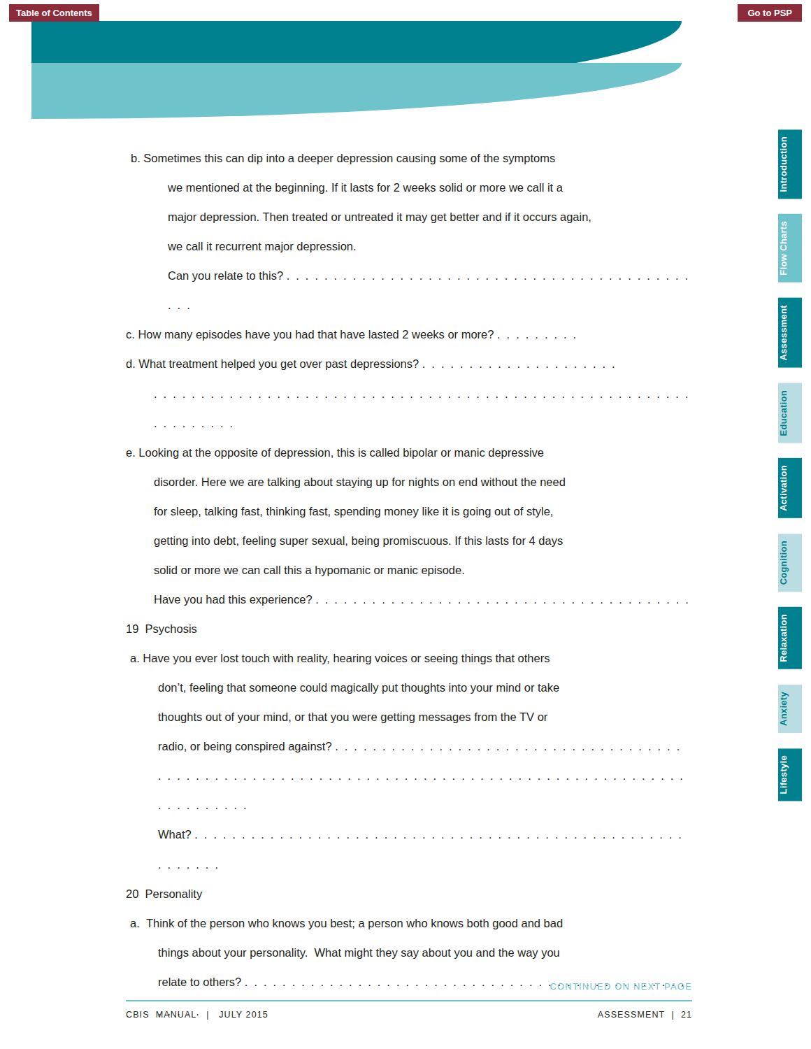Table of Contents
Go to PSP
Introduction
Flow Charts
Assessment
Education
Activation
Cognition
Relaxation
Anxiety
Lifestyle
b. Sometimes this can dip into a deeper depression causing some of the symptoms
we mentioned at the beginning. If it lasts for 2 weeks solid or more we call it a
major depression. Then treated or untreated it may get better and if it occurs again,
we call it recurrent major depression.
Can you relate to this? . . . . . . . . . . . . . . . . . . . . . . . . . . . . . . . . . . . . . . . . . . . . . .
c. How many episodes have you had that have lasted 2 weeks or more? . . . . . . . . .
d. What treatment helped you get over past depressions? . . . . . . . . . . . . . . . . . . . . .
. . . . . . . . . . . . . . . . . . . . . . . . . . . . . . . . . . . . . . . . . . . . . . . . . . . . . . . . . . . . . . . . . .
e. Looking at the opposite of depression, this is called bipolar or manic depressive
disorder. Here we are talking about staying up for nights on end without the need
for sleep, talking fast, thinking fast, spending money like it is going out of style,
getting into debt, feeling super sexual, being promiscuous. If this lasts for 4 days
solid or more we can call this a hypomanic or manic episode.
Have you had this experience? . . . . . . . . . . . . . . . . . . . . . . . . . . . . . . . . . . . . . . . .
19 Psychosis
a. Have you ever lost touch with reality, hearing voices or seeing things that others
don’t, feeling that someone could magically put thoughts into your mind or take
thoughts out of your mind, or that you were getting messages from the TV or
radio, or being conspired against? . . . . . . . . . . . . . . . . . . . . . . . . . . . . . . . . . . . . .
. . . . . . . . . . . . . . . . . . . . . . . . . . . . . . . . . . . . . . . . . . . . . . . . . . . . . . . . . . . . . . . . . .
What? . . . . . . . . . . . . . . . . . . . . . . . . . . . . . . . . . . . . . . . . . . . . . . . . . . . . . . . . . . .
20 Personality
a. Think of the person who knows you best; a person who knows both good and bad
things about your personality. What might they say about you and the way you
relate to others? . . . . . . . . . . . . . . . . . . . . . . . . . . . . . . . . . . . . . . . . . . . . . . . . . . . .
. . . . . . . . . . . . . . . . . . . . . . . . . . . . . . . . . . . . . . . . . . . . . . . . . . . . . . . . . . . . . . . . . .
CONTINUED ON NEXT PAGE
CBIS MANUAL | JULY 2015
ASSESSMENT | 21